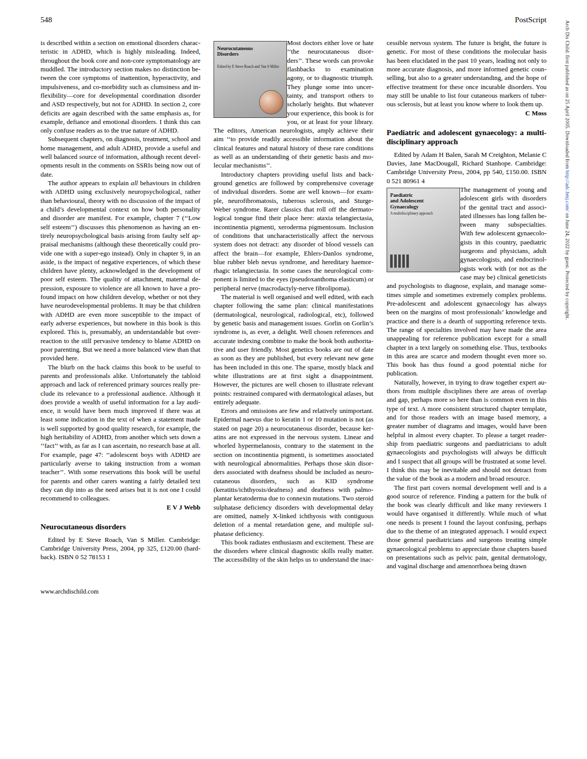548
PostScript
Arch Dis Child: first published as on 25 April 2005. Downloaded from http://adc.bmj.com/ on June 24, 2022 by guest. Protected by copyright.
is described within a section on emotional disorders characteristic in ADHD, which is highly misleading. Indeed, throughout the book core and non-core symptomatology are muddled. The introductory section makes no distinction between the core symptoms of inattention, hyperactivity, and impulsiveness, and co-morbidity such as clumsiness and inflexibility—core for developmental coordination disorder and ASD respectively, but not for ADHD. In section 2, core deficits are again described with the same emphasis as, for example, defiance and emotional disorders. I think this can only confuse readers as to the true nature of ADHD.
Subsequent chapters, on diagnosis, treatment, school and home management, and adult ADHD, provide a useful and well balanced source of information, although recent developments result in the comments on SSRIs being now out of date.
The author appears to explain all behaviours in children with ADHD using exclusively neuropsychological, rather than behavioural, theory with no discussion of the impact of a child’s developmental context on how both personality and disorder are manifest. For example, chapter 7 (‘‘Low self esteem’’) discusses this phenomenon as having an entirely neuropsychological basis arising from faulty self appraisal mechanisms (although these theoretically could provide one with a super-ego instead). Only in chapter 9, in an aside, is the impact of negative experiences, of which these children have plenty, acknowledged in the development of poor self esteem. The quality of attachment, maternal depression, exposure to violence are all known to have a profound impact on how children develop, whether or not they have neurodevelopmental problems. It may be that children with ADHD are even more susceptible to the impact of early adverse experiences, but nowhere in this book is this explored. This is, presumably, an understandable but over-reaction to the still pervasive tendency to blame ADHD on poor parenting. But we need a more balanced view than that provided here.
The blurb on the back claims this book to be useful to parents and professionals alike. Unfortunately the tabloid approach and lack of referenced primary sources really preclude its relevance to a professional audience. Although it does provide a wealth of useful information for a lay audience, it would have been much improved if there was at least some indication in the text of when a statement made is well supported by good quality research, for example, the high heritability of ADHD, from another which sets down a ‘‘fact’’ with, as far as I can ascertain, no research base at all. For example, page 47: ‘‘adolescent boys with ADHD are particularly averse to taking instruction from a woman teacher’’. With some reservations this book will be useful for parents and other carers wanting a fairly detailed text they can dip into as the need arises but it is not one I could recommend to colleagues.
E V J Webb
Neurocutaneous disorders
Edited by E Steve Roach, Van S Miller. Cambridge: Cambridge University Press, 2004, pp 325, £120.00 (hardback). ISBN 0 52 78153 1
Neurocutaneous
Disorders
Edited by E Steve Roach and Van S Miller
Most doctors either love or hate ‘‘the neurocutaneous disorders’’. These words can provoke flashbacks to examination agony, or to diagnostic triumph. They plunge some into uncertainty, and transport others to scholarly heights. But whatever your experience, this book is for you, or at least for your library. The editors, American neurologists, amply achieve their aim ‘‘to provide readily accessible information about the clinical features and natural history of these rare conditions as well as an understanding of their genetic basis and molecular mechanisms’’.
Introductory chapters providing useful lists and background genetics are followed by comprehensive coverage of individual disorders. Some are well known—for example, neurofibromatosis, tuberous sclerosis, and Sturge-Weber syndrome. Rarer classics that roll off the dermatological tongue find their place here: ataxia telangiectasia, incontinentia pigmenti, xeroderma pigmentosum. Inclusion of conditions that uncharacteristically affect the nervous system does not detract: any disorder of blood vessels can affect the brain—for example, Ehlers-Danlos syndrome, blue rubber bleb nevus syndrome, and hereditary haemorrhagic telangiectasia. In some cases the neurological component is limited to the eyes (pseudoxanthoma elasticum) or peripheral nerve (macrodactyly-nerve fibrolipoma).
The material is well organised and well edited, with each chapter following the same plan: clinical manifestations (dermatological, neurological, radiological, etc), followed by genetic basis and management issues. Gorlin on Gorlin’s syndrome is, as ever, a delight. Well chosen references and accurate indexing combine to make the book both authoritative and user friendly. Most genetics books are out of date as soon as they are published, but every relevant new gene has been included in this one. The sparse, mostly black and white illustrations are at first sight a disappointment. However, the pictures are well chosen to illustrate relevant points: restrained compared with dermatological atlases, but entirely adequate.
Errors and omissions are few and relatively unimportant. Epidermal naevus due to keratin 1 or 10 mutation is not (as stated on page 20) a neurocutaneous disorder, because keratins are not expressed in the nervous system. Linear and whorled hypermelanosis, contrary to the statement in the section on incontinentia pigmenti, is sometimes associated with neurological abnormalities. Perhaps those skin disorders associated with deafness should be included as neurocutaneous disorders, such as KID syndrome (keratitis/ichthyosis/deafness) and deafness with palmoplantar keratoderma due to connexin mutations. Two steroid sulphatase deficiency disorders with developmental delay are omitted, namely X-linked ichthyosis with contiguous deletion of a mental retardation gene, and multiple sulphatase deficiency.
This book radiates enthusiasm and excitement. These are the disorders where clinical diagnostic skills really matter. The accessibility of the skin helps us to understand the inaccessible nervous system. The future is bright, the future is genetic. For most of these conditions the molecular basis has been elucidated in the past 10 years, leading not only to more accurate diagnosis, and more informed genetic counselling, but also to a greater understanding, and the hope of effective treatment for these once incurable disorders. You may still be unable to list four cutaneous markers of tuberous sclerosis, but at least you know where to look them up.
C Moss
Paediatric and adolescent gynaecology: a multidisciplinary approach
Edited by Adam H Balen, Sarah M Creighton, Melanie C Davies, Jane MacDougall, Richard Stanhope. Cambridge: Cambridge University Press, 2004, pp 540, £150.00. ISBN 0 521 80961 4
Paediatric
and Adolescent
Gynaecology
A multidisciplinary approach
The management of young and adolescent girls with disorders of the genital tract and associated illnesses has long fallen between many subspecialties. With few adolescent gynaecologists in this country, paediatric surgeons and physicians, adult gynaecologists, and endocrinologists work with (or not as the case may be) clinical geneticists and psychologists to diagnose, explain, and manage sometimes simple and sometimes extremely complex problems. Pre-adolescent and adolescent gynaecology has always been on the margins of most professionals’ knowledge and practice and there is a dearth of supporting reference texts. The range of specialties involved may have made the area unappealing for reference publication except for a small chapter in a text largely on something else. Thus, textbooks in this area are scarce and modern thought even more so. This book has thus found a good potential niche for publication.
Naturally, however, in trying to draw together expert authors from multiple disciplines there are areas of overlap and gap, perhaps more so here than is common even in this type of text. A more consistent structured chapter template, and for those readers with an image based memory, a greater number of diagrams and images, would have been helpful in almost every chapter. To please a target readership from paediatric surgeons and paediatricians to adult gynaecologists and psychologists will always be difficult and I suspect that all groups will be frustrated at some level. I think this may be inevitable and should not detract from the value of the book as a modern and broad resource.
The first part covers normal development well and is a good source of reference. Finding a pattern for the bulk of the book was clearly difficult and like many reviewers I would have organised it differently. While much of what one needs is present I found the layout confusing, perhaps due to the theme of an integrated approach. I would expect those general paediatricians and surgeons treating simple gynaecological problems to appreciate those chapters based on presentations such as pelvic pain, genital dermatology, and vaginal discharge and amenorrhoea being drawn
www.archdischild.com